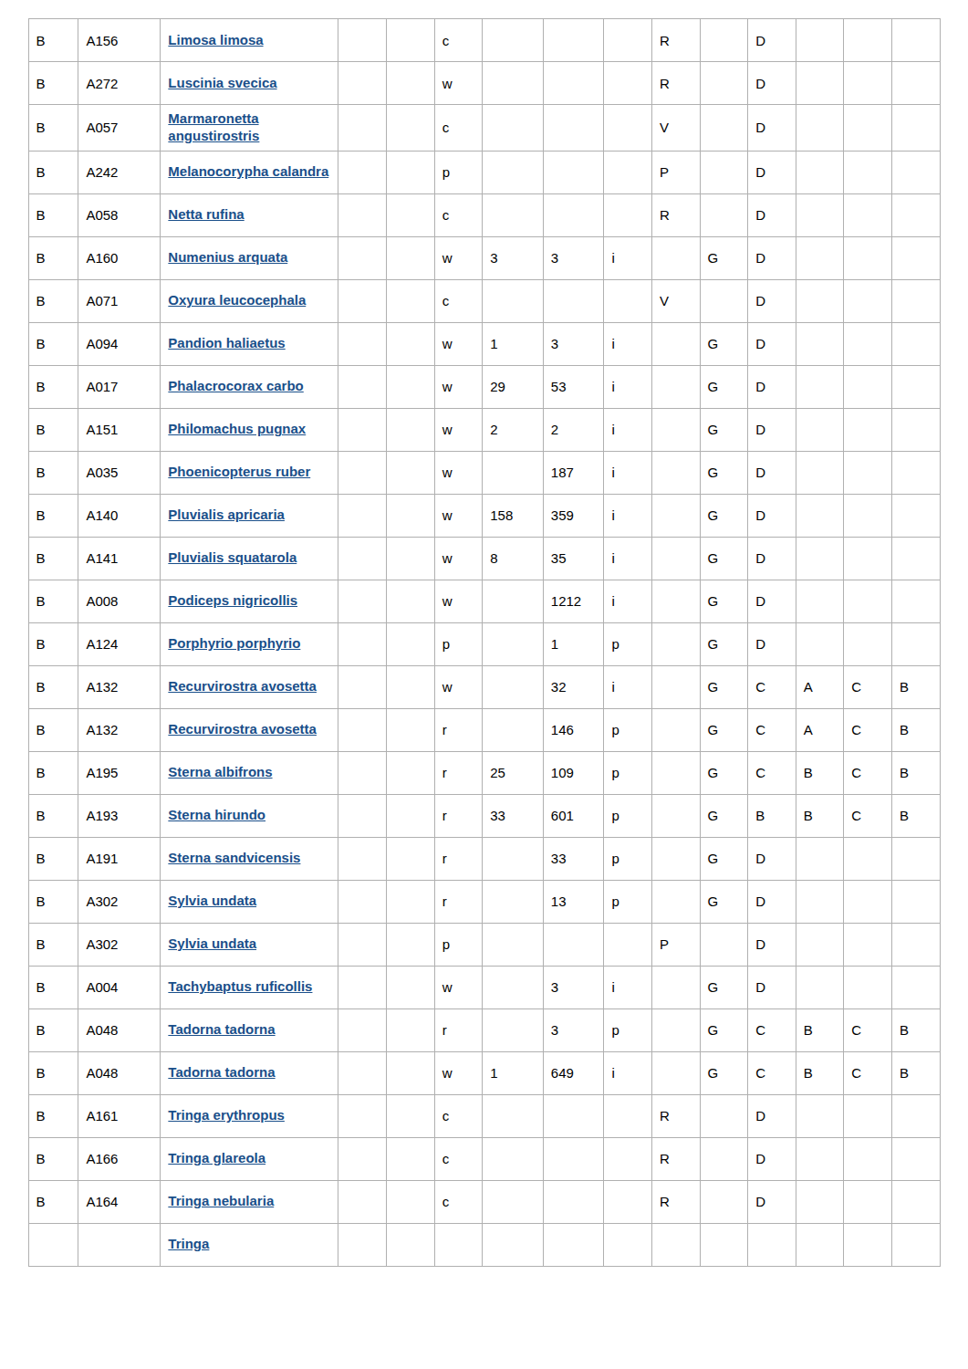| B | A156 | Limosa limosa | | | c | | | | R | | D | | | |
| B | A272 | Luscinia svecica | | | w | | | | R | | D | | | |
| B | A057 | Marmaronetta angustirostris | | | c | | | | V | | D | | | |
| B | A242 | Melanocorypha calandra | | | p | | | | P | | D | | | |
| B | A058 | Netta rufina | | | c | | | | R | | D | | | |
| B | A160 | Numenius arquata | | | w | 3 | 3 | i | | G | D | | | |
| B | A071 | Oxyura leucocephala | | | c | | | | V | | D | | | |
| B | A094 | Pandion haliaetus | | | w | 1 | 3 | i | | G | D | | | |
| B | A017 | Phalacrocorax carbo | | | w | 29 | 53 | i | | G | D | | | |
| B | A151 | Philomachus pugnax | | | w | 2 | 2 | i | | G | D | | | |
| B | A035 | Phoenicopterus ruber | | | w | | 187 | i | | G | D | | | |
| B | A140 | Pluvialis apricaria | | | w | 158 | 359 | i | | G | D | | | |
| B | A141 | Pluvialis squatarola | | | w | 8 | 35 | i | | G | D | | | |
| B | A008 | Podiceps nigricollis | | | w | | 1212 | i | | G | D | | | |
| B | A124 | Porphyrio porphyrio | | | p | | 1 | p | | G | D | | | |
| B | A132 | Recurvirostra avosetta | | | w | | 32 | i | | G | C | A | C | B |
| B | A132 | Recurvirostra avosetta | | | r | | 146 | p | | G | C | A | C | B |
| B | A195 | Sterna albifrons | | | r | 25 | 109 | p | | G | C | B | C | B |
| B | A193 | Sterna hirundo | | | r | 33 | 601 | p | | G | B | B | C | B |
| B | A191 | Sterna sandvicensis | | | r | | 33 | p | | G | D | | | |
| B | A302 | Sylvia undata | | | r | | 13 | p | | G | D | | | |
| B | A302 | Sylvia undata | | | p | | | | P | | D | | | |
| B | A004 | Tachybaptus ruficollis | | | w | | 3 | i | | G | D | | | |
| B | A048 | Tadorna tadorna | | | r | | 3 | p | | G | C | B | C | B |
| B | A048 | Tadorna tadorna | | | w | 1 | 649 | i | | G | C | B | C | B |
| B | A161 | Tringa erythropus | | | c | | | | R | | D | | | |
| B | A166 | Tringa glareola | | | c | | | | R | | D | | | |
| B | A164 | Tringa nebularia | | | c | | | | R | | D | | | |
| | | Tringa | | | | | | | | | | | | |